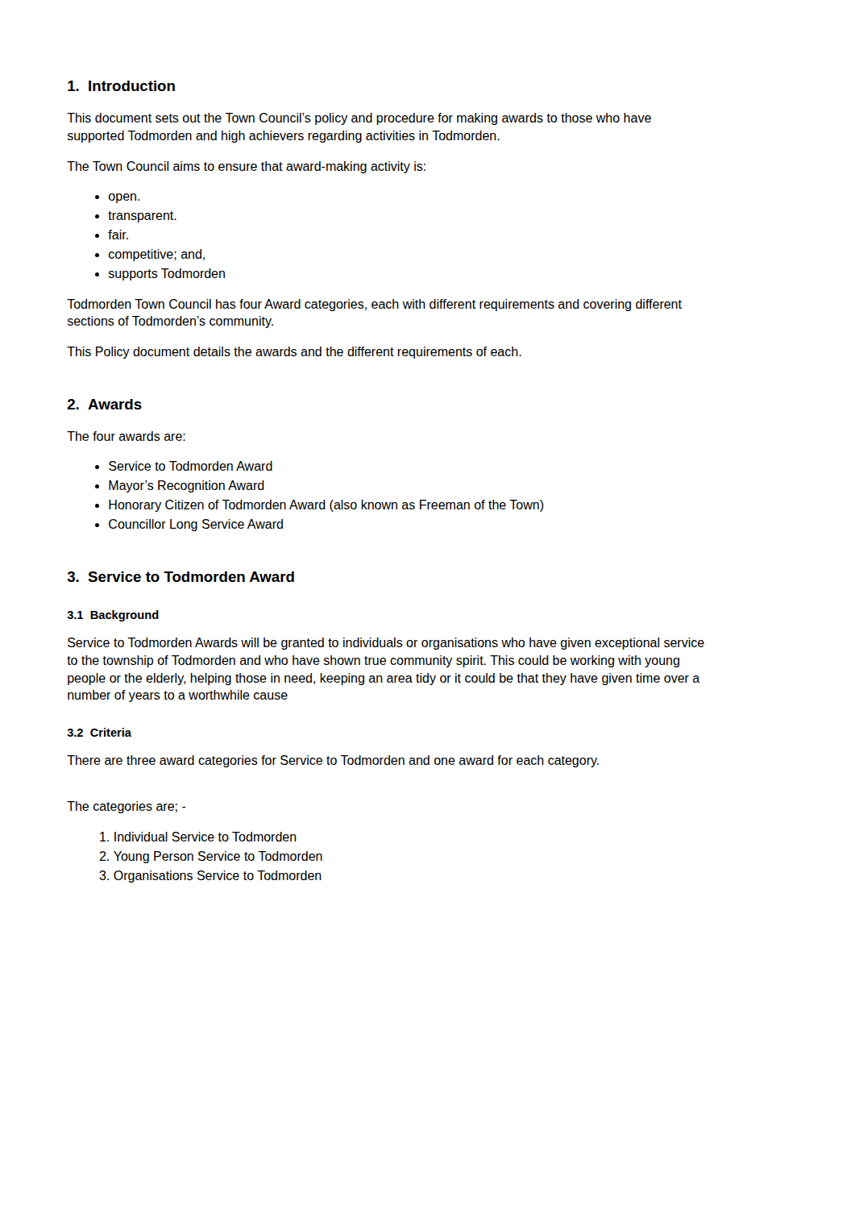1. Introduction
This document sets out the Town Council’s policy and procedure for making awards to those who have supported Todmorden and high achievers regarding activities in Todmorden.
The Town Council aims to ensure that award-making activity is:
open.
transparent.
fair.
competitive; and,
supports Todmorden
Todmorden Town Council has four Award categories, each with different requirements and covering different sections of Todmorden’s community.
This Policy document details the awards and the different requirements of each.
2. Awards
The four awards are:
Service to Todmorden Award
Mayor’s Recognition Award
Honorary Citizen of Todmorden Award (also known as Freeman of the Town)
Councillor Long Service Award
3. Service to Todmorden Award
3.1 Background
Service to Todmorden Awards will be granted to individuals or organisations who have given exceptional service to the township of Todmorden and who have shown true community spirit. This could be working with young people or the elderly, helping those in need, keeping an area tidy or it could be that they have given time over a number of years to a worthwhile cause
3.2 Criteria
There are three award categories for Service to Todmorden and one award for each category.
The categories are; -
Individual Service to Todmorden
Young Person Service to Todmorden
Organisations Service to Todmorden